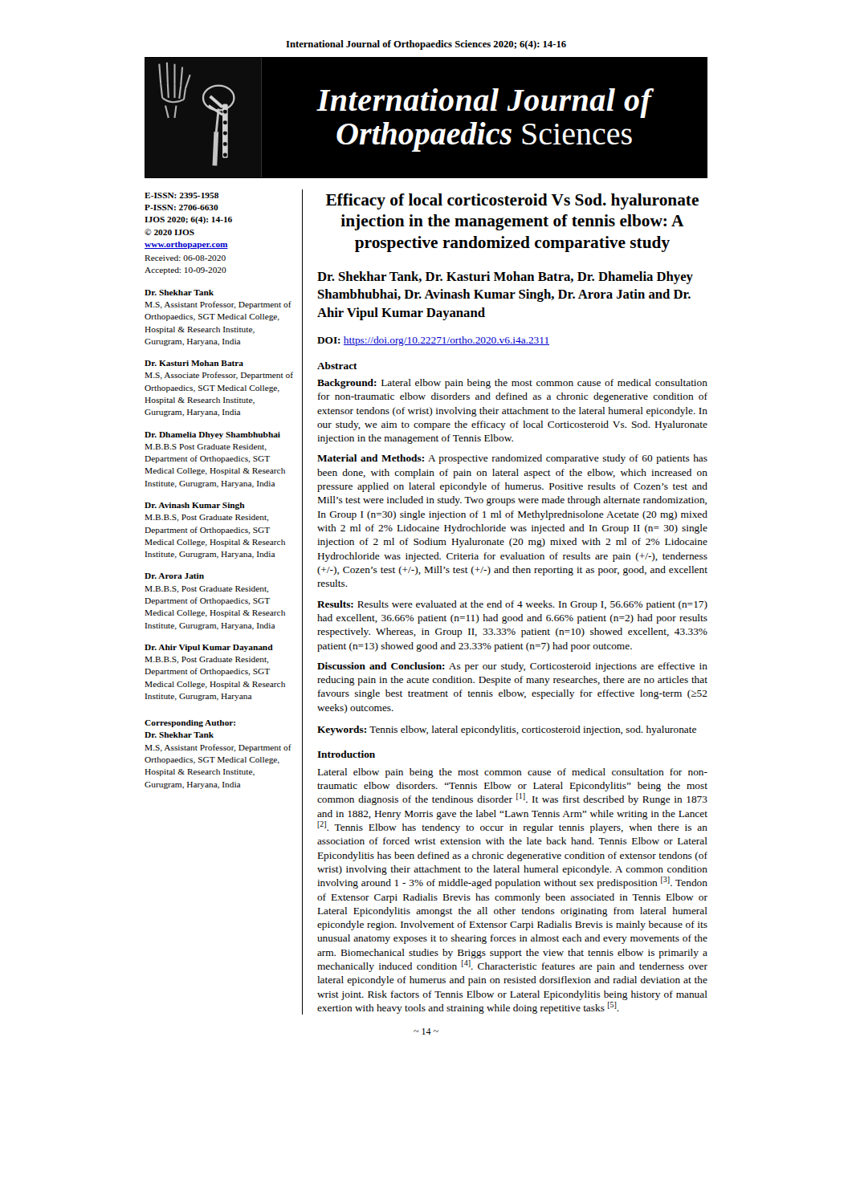International Journal of Orthopaedics Sciences 2020; 6(4): 14-16
International Journal of
Orthopaedics Sciences
E-ISSN: 2395-1958
P-ISSN: 2706-6630
IJOS 2020; 6(4): 14-16
© 2020 IJOS
www.orthopaper.com
Received: 06-08-2020
Accepted: 10-09-2020
Dr. Shekhar Tank
M.S, Assistant Professor, Department of Orthopaedics, SGT Medical College, Hospital & Research Institute, Gurugram, Haryana, India
Dr. Kasturi Mohan Batra
M.S, Associate Professor, Department of Orthopaedics, SGT Medical College, Hospital & Research Institute, Gurugram, Haryana, India
Dr. Dhamelia Dhyey Shambhubhai
M.B.B.S Post Graduate Resident, Department of Orthopaedics, SGT Medical College, Hospital & Research Institute, Gurugram, Haryana, India
Dr. Avinash Kumar Singh
M.B.B.S, Post Graduate Resident, Department of Orthopaedics, SGT Medical College, Hospital & Research Institute, Gurugram, Haryana, India
Dr. Arora Jatin
M.B.B.S, Post Graduate Resident, Department of Orthopaedics, SGT Medical College, Hospital & Research Institute, Gurugram, Haryana, India
Dr. Ahir Vipul Kumar Dayanand
M.B.B.S, Post Graduate Resident, Department of Orthopaedics, SGT Medical College, Hospital & Research Institute, Gurugram, Haryana
Corresponding Author:
Dr. Shekhar Tank
M.S, Assistant Professor, Department of Orthopaedics, SGT Medical College, Hospital & Research Institute, Gurugram, Haryana, India
Efficacy of local corticosteroid Vs Sod. hyaluronate injection in the management of tennis elbow: A prospective randomized comparative study
Dr. Shekhar Tank, Dr. Kasturi Mohan Batra, Dr. Dhamelia Dhyey Shambhubhai, Dr. Avinash Kumar Singh, Dr. Arora Jatin and Dr. Ahir Vipul Kumar Dayanand
DOI: https://doi.org/10.22271/ortho.2020.v6.i4a.2311
Abstract
Background: Lateral elbow pain being the most common cause of medical consultation for non-traumatic elbow disorders and defined as a chronic degenerative condition of extensor tendons (of wrist) involving their attachment to the lateral humeral epicondyle. In our study, we aim to compare the efficacy of local Corticosteroid Vs. Sod. Hyaluronate injection in the management of Tennis Elbow.
Material and Methods: A prospective randomized comparative study of 60 patients has been done, with complain of pain on lateral aspect of the elbow, which increased on pressure applied on lateral epicondyle of humerus. Positive results of Cozen’s test and Mill’s test were included in study. Two groups were made through alternate randomization, In Group I (n=30) single injection of 1 ml of Methylprednisolone Acetate (20 mg) mixed with 2 ml of 2% Lidocaine Hydrochloride was injected and In Group II (n= 30) single injection of 2 ml of Sodium Hyaluronate (20 mg) mixed with 2 ml of 2% Lidocaine Hydrochloride was injected. Criteria for evaluation of results are pain (+/-), tenderness (+/-), Cozen’s test (+/-), Mill’s test (+/-) and then reporting it as poor, good, and excellent results.
Results: Results were evaluated at the end of 4 weeks. In Group I, 56.66% patient (n=17) had excellent, 36.66% patient (n=11) had good and 6.66% patient (n=2) had poor results respectively. Whereas, in Group II, 33.33% patient (n=10) showed excellent, 43.33% patient (n=13) showed good and 23.33% patient (n=7) had poor outcome.
Discussion and Conclusion: As per our study, Corticosteroid injections are effective in reducing pain in the acute condition. Despite of many researches, there are no articles that favours single best treatment of tennis elbow, especially for effective long-term (≥52 weeks) outcomes.
Keywords: Tennis elbow, lateral epicondylitis, corticosteroid injection, sod. hyaluronate
Introduction
Lateral elbow pain being the most common cause of medical consultation for non- traumatic elbow disorders. “Tennis Elbow or Lateral Epicondylitis” being the most common diagnosis of the tendinous disorder [1]. It was first described by Runge in 1873 and in 1882, Henry Morris gave the label “Lawn Tennis Arm” while writing in the Lancet [2]. Tennis Elbow has tendency to occur in regular tennis players, when there is an association of forced wrist extension with the late back hand. Tennis Elbow or Lateral Epicondylitis has been defined as a chronic degenerative condition of extensor tendons (of wrist) involving their attachment to the lateral humeral epicondyle. A common condition involving around 1 - 3% of middle-aged population without sex predisposition [3]. Tendon of Extensor Carpi Radialis Brevis has commonly been associated in Tennis Elbow or Lateral Epicondylitis amongst the all other tendons originating from lateral humeral epicondyle region. Involvement of Extensor Carpi Radialis Brevis is mainly because of its unusual anatomy exposes it to shearing forces in almost each and every movements of the arm. Biomechanical studies by Briggs support the view that tennis elbow is primarily a mechanically induced condition [4]. Characteristic features are pain and tenderness over lateral epicondyle of humerus and pain on resisted dorsiflexion and radial deviation at the wrist joint. Risk factors of Tennis Elbow or Lateral Epicondylitis being history of manual exertion with heavy tools and straining while doing repetitive tasks [5].
~ 14 ~